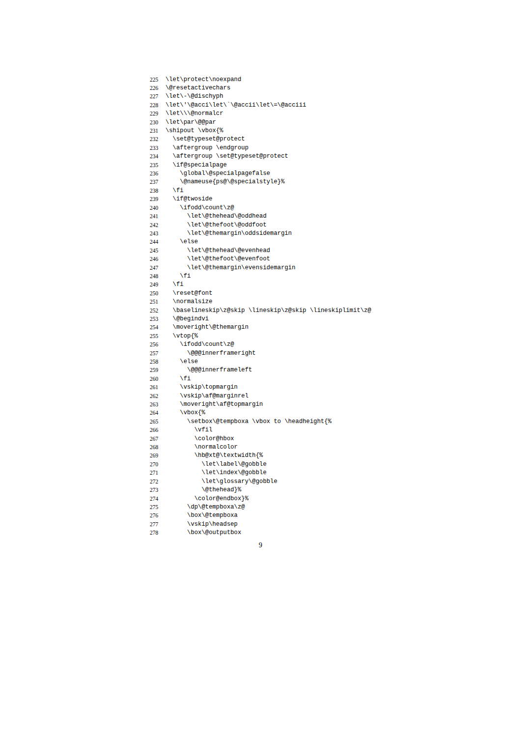| 225 | \let\protect\noexpand |
| 226 | \@resetactivechars |
| 227 | \let\-\@dischyph |
| 228 | \let\'\@acci\let\`\@accii\let\=\@acciii |
| 229 | \let\\\@normalcr |
| 230 | \let\par\@@par |
| 231 | \shipout \vbox{% |
| 232 | \set@typeset@protect |
| 233 | \aftergroup \endgroup |
| 234 | \aftergroup \set@typeset@protect |
| 235 | \if@specialpage |
| 236 | \global\@specialpagefalse |
| 237 | \@nameuse{ps@\@specialstyle}% |
| 238 | \fi |
| 239 | \if@twoside |
| 240 | \ifodd\count\z@ |
| 241 | \let\@thehead\@oddhead |
| 242 | \let\@thefoot\@oddfoot |
| 243 | \let\@themargin\oddsidemargin |
| 244 | \else |
| 245 | \let\@thehead\@evenhead |
| 246 | \let\@thefoot\@evenfoot |
| 247 | \let\@themargin\evensidemargin |
| 248 | \fi |
| 249 | \fi |
| 250 | \reset@font |
| 251 | \normalsize |
| 252 | \baselineskip\z@skip \lineskip\z@skip \lineskiplimit\z@ |
| 253 | \@begindvi |
| 254 | \moveright\@themargin |
| 255 | \vtop{% |
| 256 | \ifodd\count\z@ |
| 257 | \@@@innerframeright |
| 258 | \else |
| 259 | \@@@innerframeleft |
| 260 | \fi |
| 261 | \vskip\topmargin |
| 262 | \vskip\af@marginrel |
| 263 | \moveright\af@topmargin |
| 264 | \vbox{% |
| 265 | \setbox\@tempboxa \vbox to \headheight{% |
| 266 | \vfil |
| 267 | \color@hbox |
| 268 | \normalcolor |
| 269 | \hb@xt@\textwidth{% |
| 270 | \let\label\@gobble |
| 271 | \let\index\@gobble |
| 272 | \let\glossary\@gobble |
| 273 | \@thehead}% |
| 274 | \color@endbox}% |
| 275 | \dp\@tempboxa\z@ |
| 276 | \box\@tempboxa |
| 277 | \vskip\headsep |
| 278 | \box\@outputbox |
9